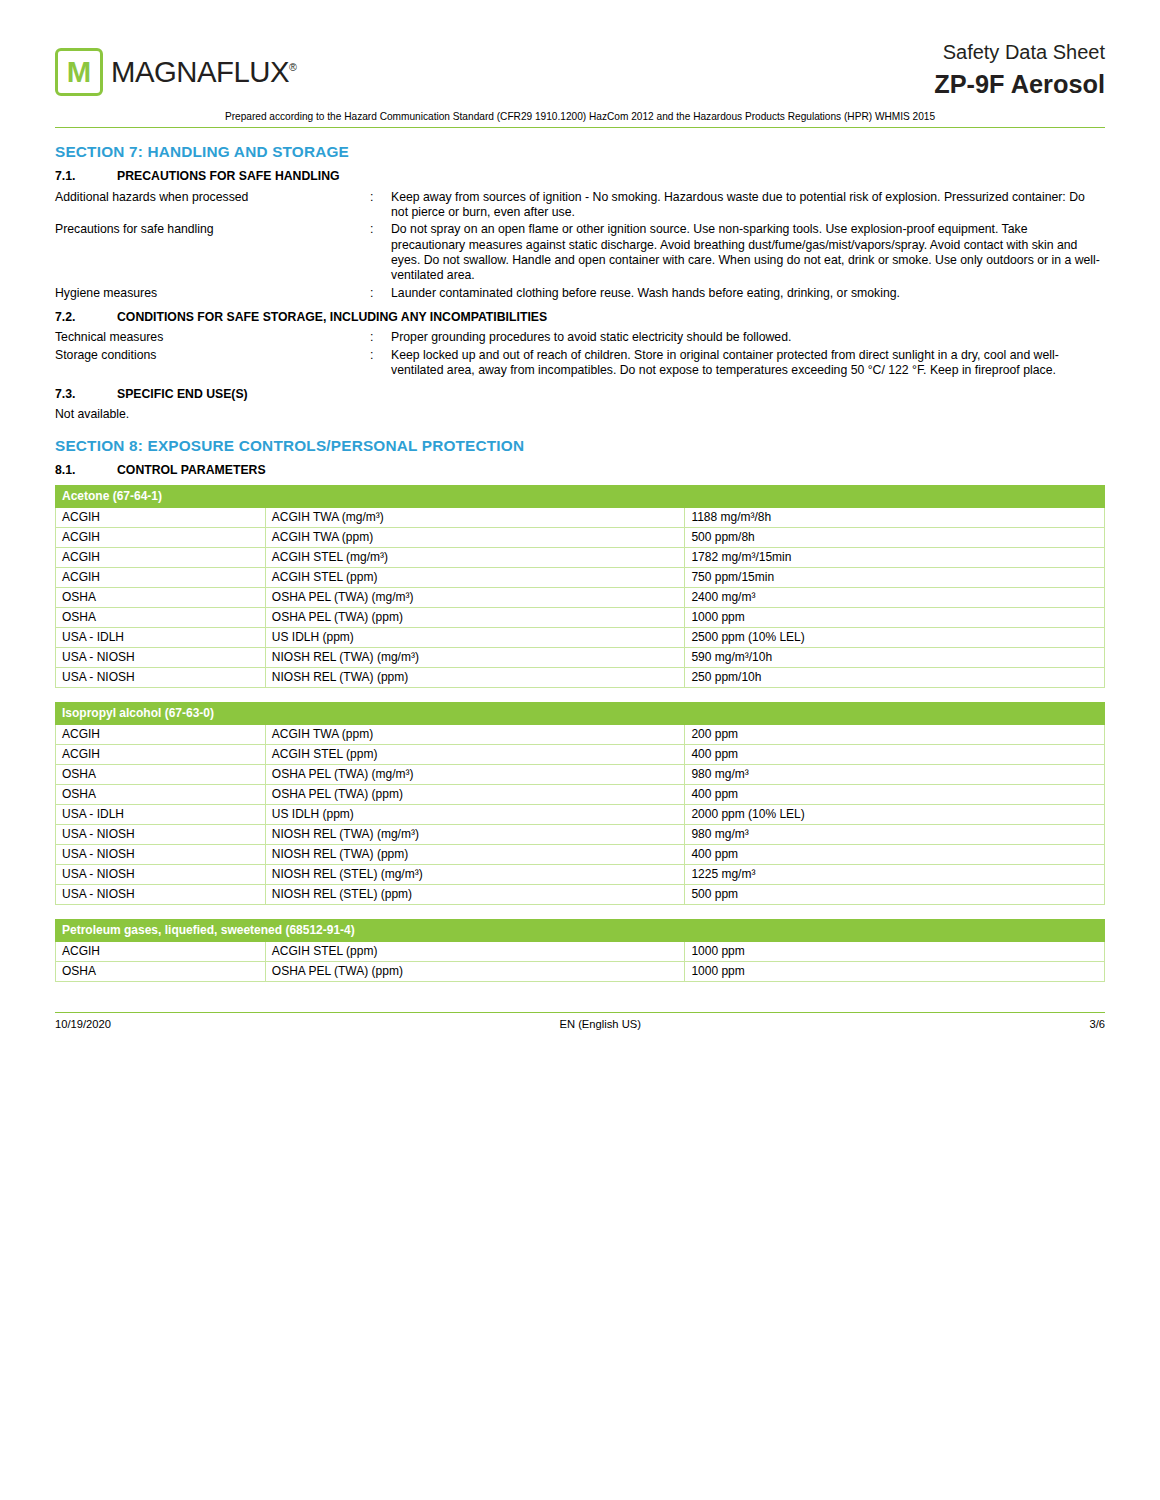M
MAGNAFLUX®
Safety Data Sheet
ZP-9F Aerosol
Prepared according to the Hazard Communication Standard (CFR29 1910.1200) HazCom 2012 and the Hazardous Products Regulations (HPR) WHMIS 2015
SECTION 7: HANDLING AND STORAGE
7.1. PRECAUTIONS FOR SAFE HANDLING
| Additional hazards when processed | : | Keep away from sources of ignition - No smoking. Hazardous waste due to potential risk of explosion. Pressurized container: Do not pierce or burn, even after use. |
| Precautions for safe handling | : | Do not spray on an open flame or other ignition source. Use non-sparking tools. Use explosion-proof equipment. Take precautionary measures against static discharge. Avoid breathing dust/fume/gas/mist/vapors/spray. Avoid contact with skin and eyes. Do not swallow. Handle and open container with care. When using do not eat, drink or smoke. Use only outdoors or in a well-ventilated area. |
| Hygiene measures | : | Launder contaminated clothing before reuse. Wash hands before eating, drinking, or smoking. |
7.2. CONDITIONS FOR SAFE STORAGE, INCLUDING ANY INCOMPATIBILITIES
| Technical measures | : | Proper grounding procedures to avoid static electricity should be followed. |
| Storage conditions | : | Keep locked up and out of reach of children. Store in original container protected from direct sunlight in a dry, cool and well-ventilated area, away from incompatibles. Do not expose to temperatures exceeding 50 °C/ 122 °F. Keep in fireproof place. |
7.3. SPECIFIC END USE(S)
Not available.
SECTION 8: EXPOSURE CONTROLS/PERSONAL PROTECTION
8.1. CONTROL PARAMETERS
| Acetone (67-64-1) |
| --- |
| ACGIH | ACGIH TWA (mg/m³) | 1188 mg/m³/8h |
| ACGIH | ACGIH TWA (ppm) | 500 ppm/8h |
| ACGIH | ACGIH STEL (mg/m³) | 1782 mg/m³/15min |
| ACGIH | ACGIH STEL (ppm) | 750 ppm/15min |
| OSHA | OSHA PEL (TWA) (mg/m³) | 2400 mg/m³ |
| OSHA | OSHA PEL (TWA) (ppm) | 1000 ppm |
| USA - IDLH | US IDLH (ppm) | 2500 ppm (10% LEL) |
| USA - NIOSH | NIOSH REL (TWA) (mg/m³) | 590 mg/m³/10h |
| USA - NIOSH | NIOSH REL (TWA) (ppm) | 250 ppm/10h |
| Isopropyl alcohol (67-63-0) |
| --- |
| ACGIH | ACGIH TWA (ppm) | 200 ppm |
| ACGIH | ACGIH STEL (ppm) | 400 ppm |
| OSHA | OSHA PEL (TWA) (mg/m³) | 980 mg/m³ |
| OSHA | OSHA PEL (TWA) (ppm) | 400 ppm |
| USA - IDLH | US IDLH (ppm) | 2000 ppm (10% LEL) |
| USA - NIOSH | NIOSH REL (TWA) (mg/m³) | 980 mg/m³ |
| USA - NIOSH | NIOSH REL (TWA) (ppm) | 400 ppm |
| USA - NIOSH | NIOSH REL (STEL) (mg/m³) | 1225 mg/m³ |
| USA - NIOSH | NIOSH REL (STEL) (ppm) | 500 ppm |
| Petroleum gases, liquefied, sweetened (68512-91-4) |
| --- |
| ACGIH | ACGIH STEL (ppm) | 1000 ppm |
| OSHA | OSHA PEL (TWA) (ppm) | 1000 ppm |
10/19/2020
EN (English US)
3/6